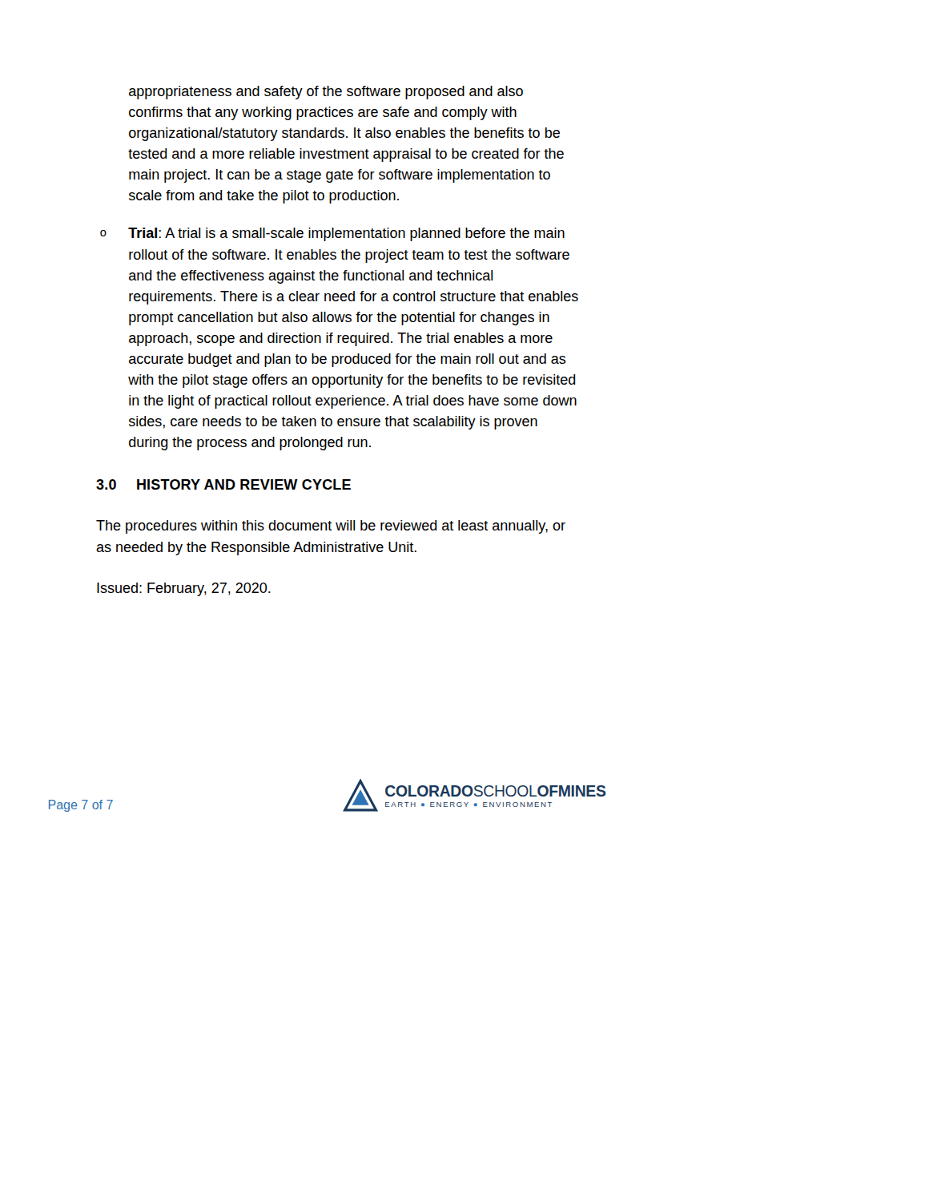appropriateness and safety of the software proposed and also confirms that any working practices are safe and comply with organizational/statutory standards. It also enables the benefits to be tested and a more reliable investment appraisal to be created for the main project. It can be a stage gate for software implementation to scale from and take the pilot to production.
Trial: A trial is a small-scale implementation planned before the main rollout of the software. It enables the project team to test the software and the effectiveness against the functional and technical requirements. There is a clear need for a control structure that enables prompt cancellation but also allows for the potential for changes in approach, scope and direction if required. The trial enables a more accurate budget and plan to be produced for the main roll out and as with the pilot stage offers an opportunity for the benefits to be revisited in the light of practical rollout experience. A trial does have some down sides, care needs to be taken to ensure that scalability is proven during the process and prolonged run.
3.0 HISTORY AND REVIEW CYCLE
The procedures within this document will be reviewed at least annually, or as needed by the Responsible Administrative Unit.
Issued: February, 27, 2020.
Page 7 of 7
COLORADOSCHOOLOFMINES
EARTH ● ENERGY ● ENVIRONMENT